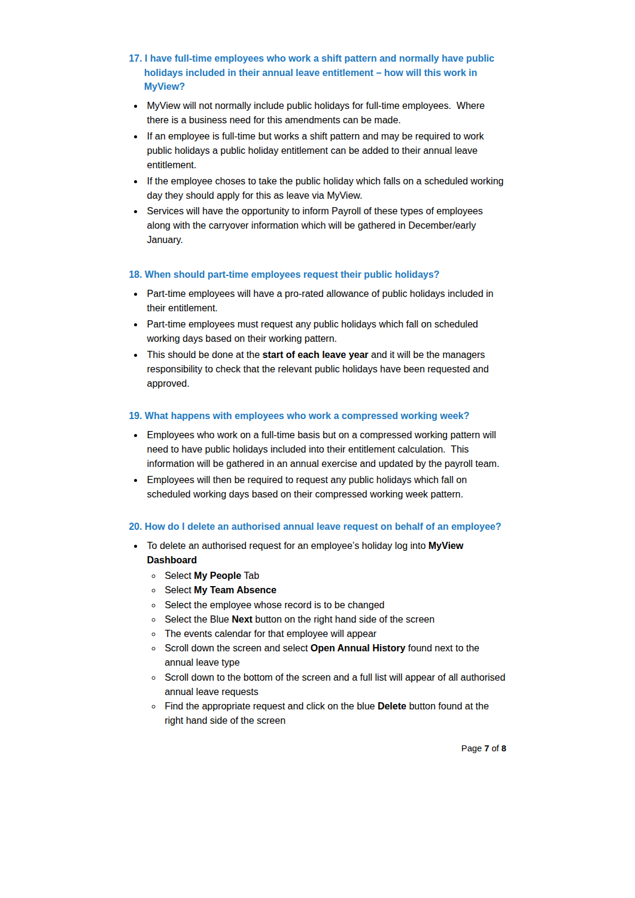17. I have full-time employees who work a shift pattern and normally have public holidays included in their annual leave entitlement – how will this work in MyView?
MyView will not normally include public holidays for full-time employees. Where there is a business need for this amendments can be made.
If an employee is full-time but works a shift pattern and may be required to work public holidays a public holiday entitlement can be added to their annual leave entitlement.
If the employee choses to take the public holiday which falls on a scheduled working day they should apply for this as leave via MyView.
Services will have the opportunity to inform Payroll of these types of employees along with the carryover information which will be gathered in December/early January.
18. When should part-time employees request their public holidays?
Part-time employees will have a pro-rated allowance of public holidays included in their entitlement.
Part-time employees must request any public holidays which fall on scheduled working days based on their working pattern.
This should be done at the start of each leave year and it will be the managers responsibility to check that the relevant public holidays have been requested and approved.
19. What happens with employees who work a compressed working week?
Employees who work on a full-time basis but on a compressed working pattern will need to have public holidays included into their entitlement calculation. This information will be gathered in an annual exercise and updated by the payroll team.
Employees will then be required to request any public holidays which fall on scheduled working days based on their compressed working week pattern.
20. How do I delete an authorised annual leave request on behalf of an employee?
To delete an authorised request for an employee’s holiday log into MyView Dashboard
Select My People Tab
Select My Team Absence
Select the employee whose record is to be changed
Select the Blue Next button on the right hand side of the screen
The events calendar for that employee will appear
Scroll down the screen and select Open Annual History found next to the annual leave type
Scroll down to the bottom of the screen and a full list will appear of all authorised annual leave requests
Find the appropriate request and click on the blue Delete button found at the right hand side of the screen
Page 7 of 8